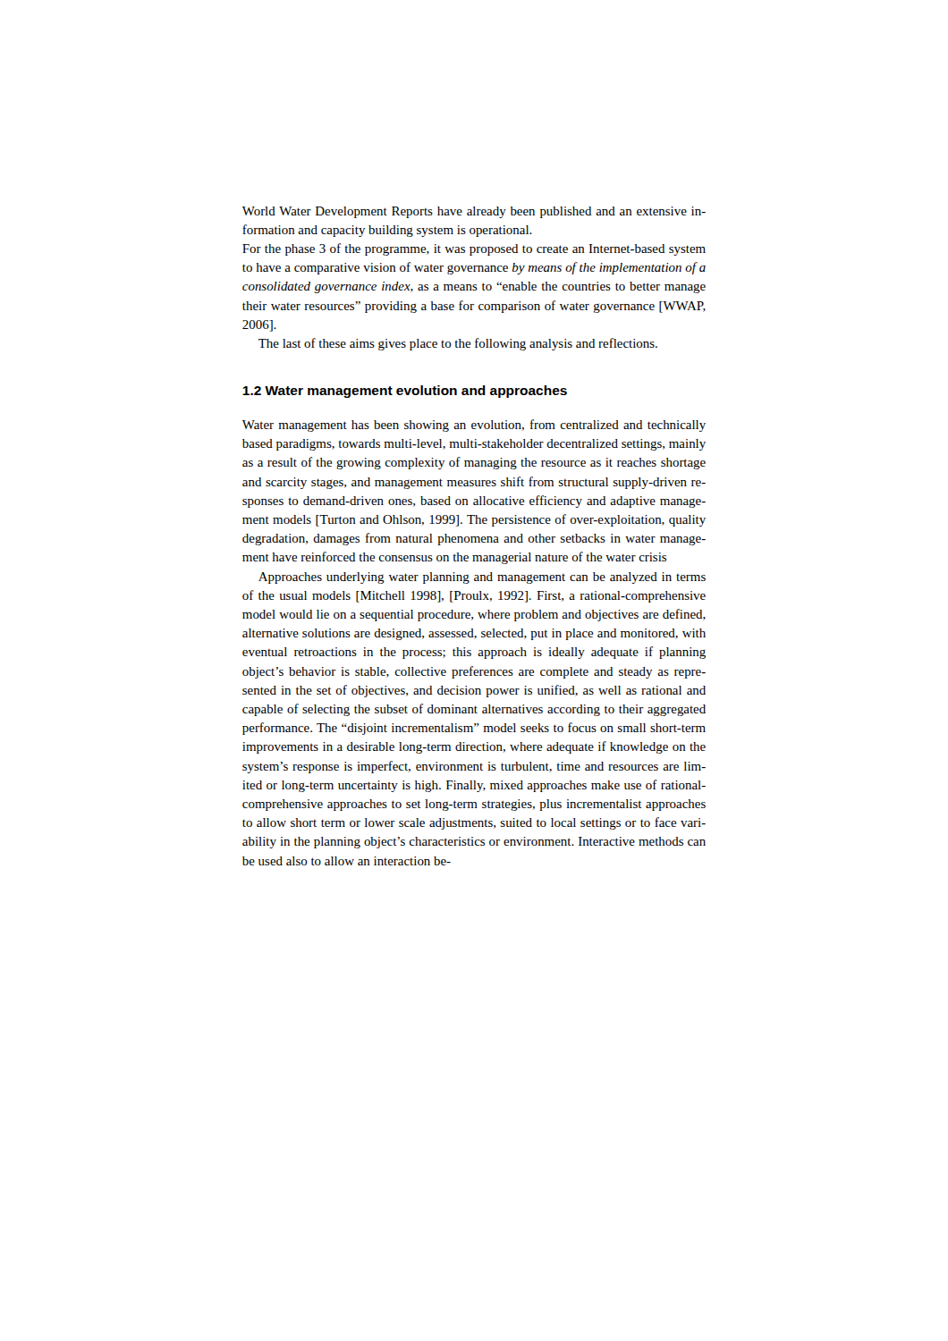World Water Development Reports have already been published and an extensive information and capacity building system is operational.
For the phase 3 of the programme, it was proposed to create an Internet-based system to have a comparative vision of water governance by means of the implementation of a consolidated governance index, as a means to “enable the countries to better manage their water resources” providing a base for comparison of water governance [WWAP, 2006].
The last of these aims gives place to the following analysis and reflections.
1.2 Water management evolution and approaches
Water management has been showing an evolution, from centralized and technically based paradigms, towards multi-level, multi-stakeholder decentralized settings, mainly as a result of the growing complexity of managing the resource as it reaches shortage and scarcity stages, and management measures shift from structural supply-driven responses to demand-driven ones, based on allocative efficiency and adaptive management models [Turton and Ohlson, 1999]. The persistence of over-exploitation, quality degradation, damages from natural phenomena and other setbacks in water management have reinforced the consensus on the managerial nature of the water crisis
Approaches underlying water planning and management can be analyzed in terms of the usual models [Mitchell 1998], [Proulx, 1992]. First, a rational-comprehensive model would lie on a sequential procedure, where problem and objectives are defined, alternative solutions are designed, assessed, selected, put in place and monitored, with eventual retroactions in the process; this approach is ideally adequate if planning object’s behavior is stable, collective preferences are complete and steady as represented in the set of objectives, and decision power is unified, as well as rational and capable of selecting the subset of dominant alternatives according to their aggregated performance. The “disjoint incrementalism” model seeks to focus on small short-term improvements in a desirable long-term direction, where adequate if knowledge on the system’s response is imperfect, environment is turbulent, time and resources are limited or long-term uncertainty is high. Finally, mixed approaches make use of rational-comprehensive approaches to set long-term strategies, plus incrementalist approaches to allow short term or lower scale adjustments, suited to local settings or to face variability in the planning object’s characteristics or environment. Interactive methods can be used also to allow an interaction be-